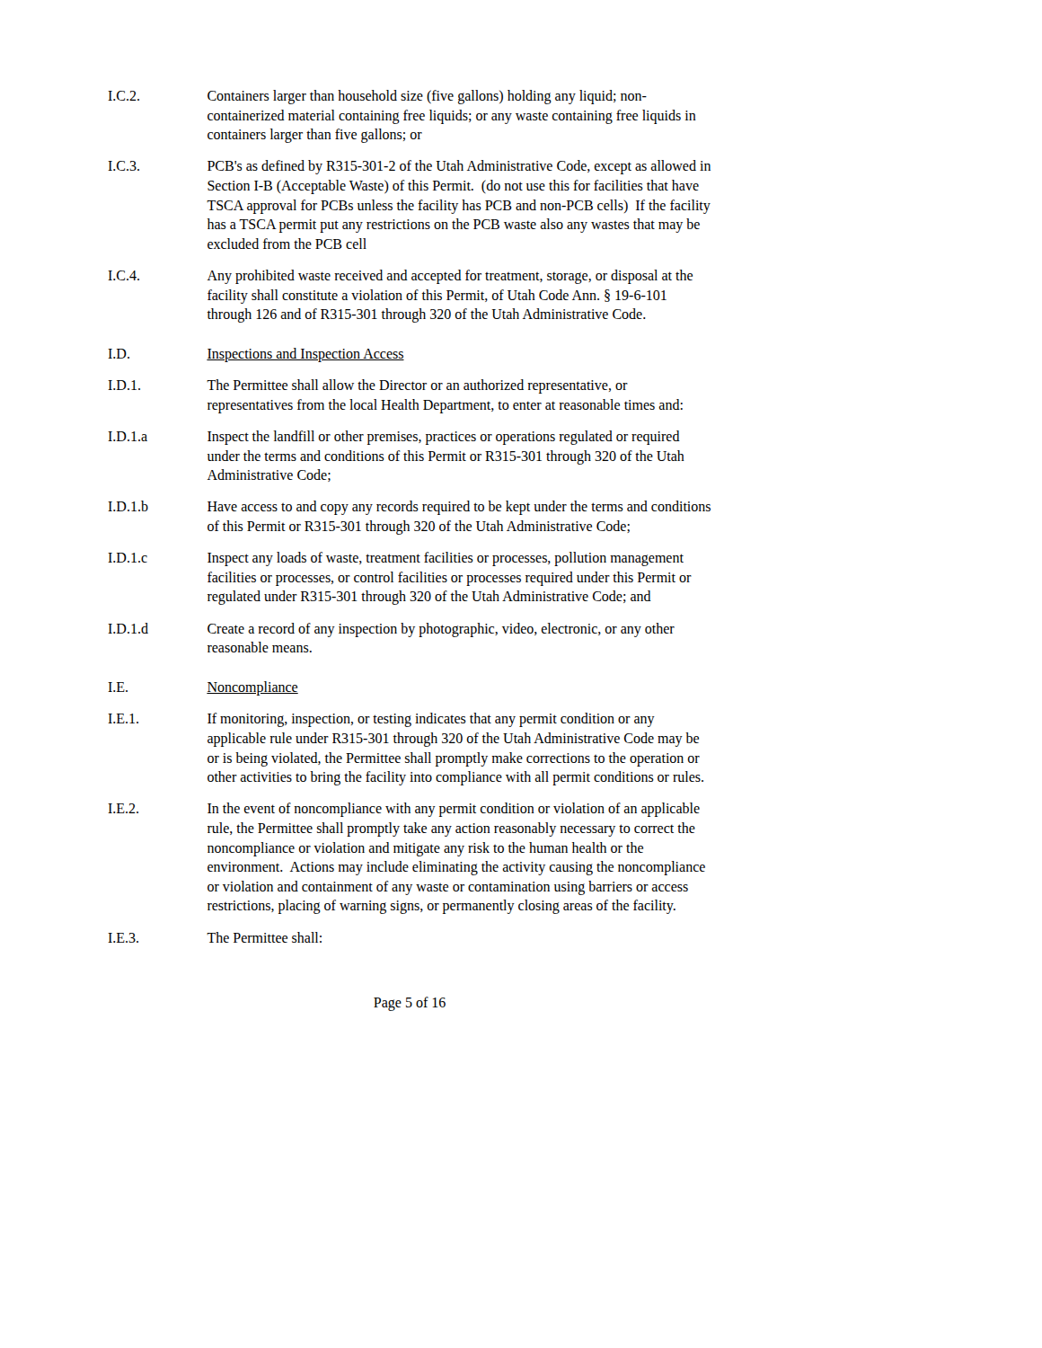I.C.2.
Containers larger than household size (five gallons) holding any liquid; non-containerized material containing free liquids; or any waste containing free liquids in containers larger than five gallons; or
I.C.3.
PCB's as defined by R315-301-2 of the Utah Administrative Code, except as allowed in Section I-B (Acceptable Waste) of this Permit. (do not use this for facilities that have TSCA approval for PCBs unless the facility has PCB and non-PCB cells) If the facility has a TSCA permit put any restrictions on the PCB waste also any wastes that may be excluded from the PCB cell
I.C.4.
Any prohibited waste received and accepted for treatment, storage, or disposal at the facility shall constitute a violation of this Permit, of Utah Code Ann. § 19-6-101 through 126 and of R315-301 through 320 of the Utah Administrative Code.
I.D.
Inspections and Inspection Access
I.D.1.
The Permittee shall allow the Director or an authorized representative, or representatives from the local Health Department, to enter at reasonable times and:
I.D.1.a
Inspect the landfill or other premises, practices or operations regulated or required under the terms and conditions of this Permit or R315-301 through 320 of the Utah Administrative Code;
I.D.1.b
Have access to and copy any records required to be kept under the terms and conditions of this Permit or R315-301 through 320 of the Utah Administrative Code;
I.D.1.c
Inspect any loads of waste, treatment facilities or processes, pollution management facilities or processes, or control facilities or processes required under this Permit or regulated under R315-301 through 320 of the Utah Administrative Code; and
I.D.1.d
Create a record of any inspection by photographic, video, electronic, or any other reasonable means.
I.E.
Noncompliance
I.E.1.
If monitoring, inspection, or testing indicates that any permit condition or any applicable rule under R315-301 through 320 of the Utah Administrative Code may be or is being violated, the Permittee shall promptly make corrections to the operation or other activities to bring the facility into compliance with all permit conditions or rules.
I.E.2.
In the event of noncompliance with any permit condition or violation of an applicable rule, the Permittee shall promptly take any action reasonably necessary to correct the noncompliance or violation and mitigate any risk to the human health or the environment. Actions may include eliminating the activity causing the noncompliance or violation and containment of any waste or contamination using barriers or access restrictions, placing of warning signs, or permanently closing areas of the facility.
I.E.3.
The Permittee shall:
Page 5 of 16